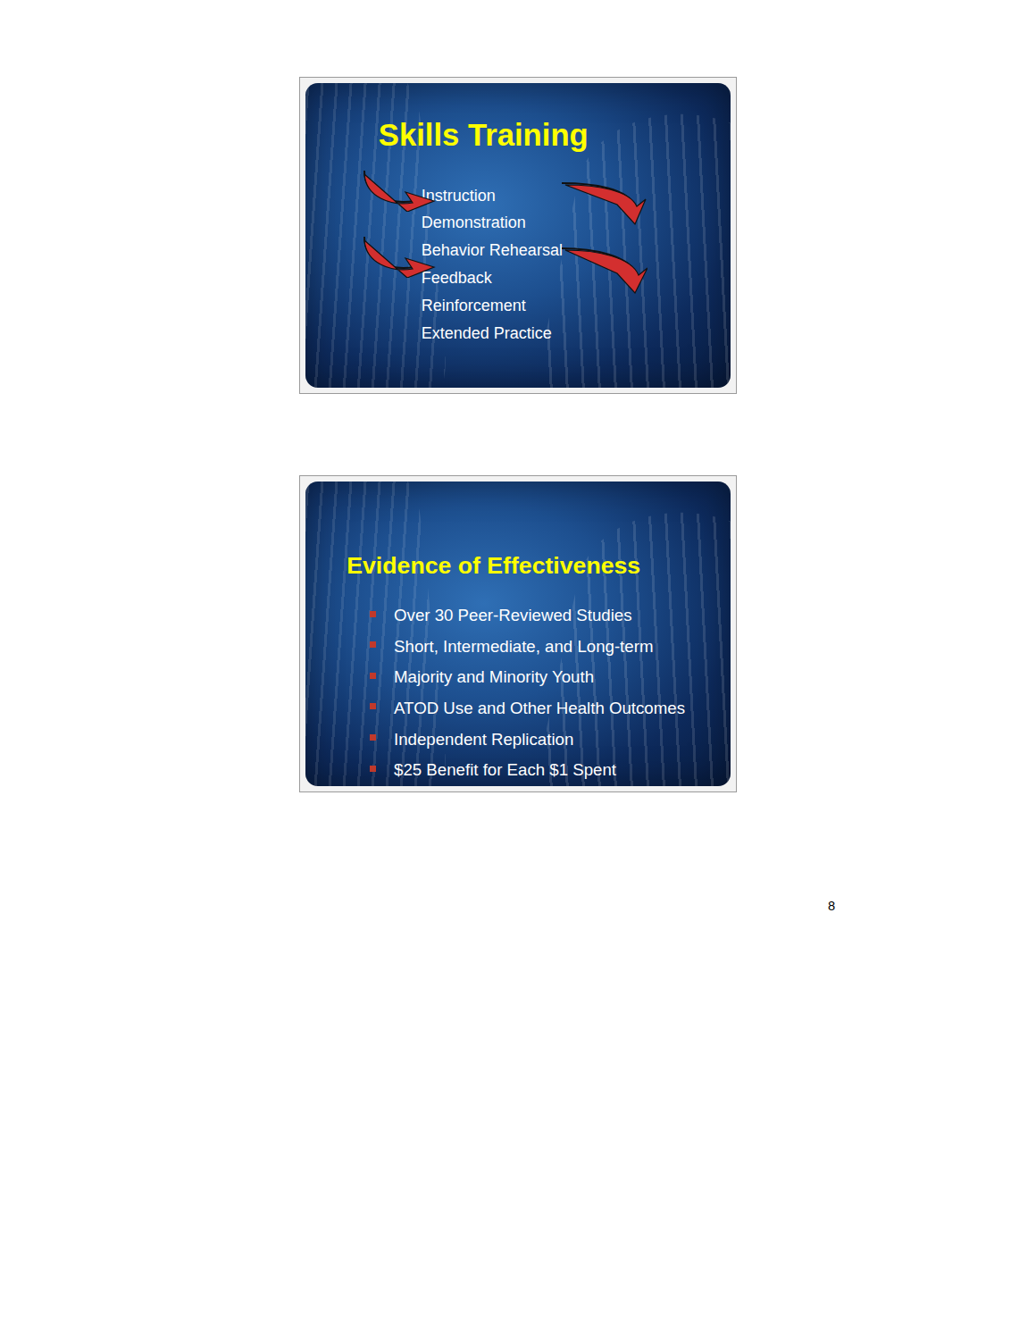Skills Training
Instruction
Demonstration
Behavior Rehearsal
Feedback
Reinforcement
Extended Practice
Evidence of Effectiveness
Over 30 Peer-Reviewed Studies
Short, Intermediate, and Long-term
Majority and Minority Youth
ATOD Use and Other Health Outcomes
Independent Replication
$25 Benefit for Each $1 Spent
8